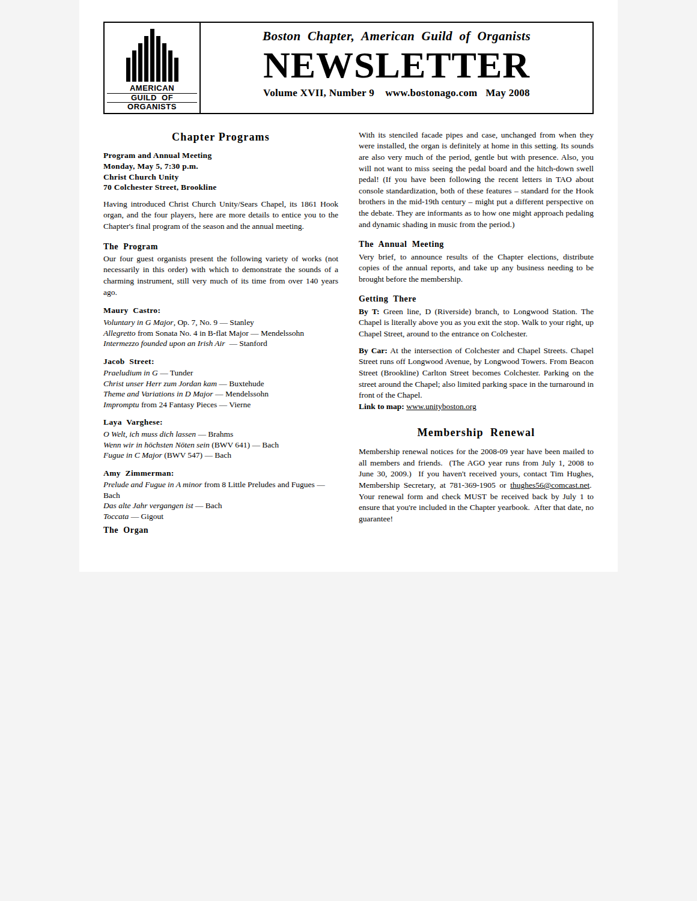American
Guild of
Organists
Boston Chapter, American Guild of Organists
NEWSLETTER
Volume XVII, Number 9 www.bostonago.com May 2008
Chapter Programs
Program and Annual Meeting
Monday, May 5, 7:30 p.m.
Christ Church Unity
70 Colchester Street, Brookline
Having introduced Christ Church Unity/Sears Chapel, its 1861 Hook organ, and the four players, here are more details to entice you to the Chapter's final program of the season and the annual meeting.
The Program
Our four guest organists present the following variety of works (not necessarily in this order) with which to demonstrate the sounds of a charming instrument, still very much of its time from over 140 years ago.
Maury Castro:
Voluntary in G Major, Op. 7, No. 9 — Stanley
Allegretto from Sonata No. 4 in B-flat Major — Mendelssohn
Intermezzo founded upon an Irish Air — Stanford
Jacob Street:
Praeludium in G — Tunder
Christ unser Herr zum Jordan kam — Buxtehude
Theme and Variations in D Major — Mendelssohn
Impromptu from 24 Fantasy Pieces — Vierne
Laya Varghese:
O Welt, ich muss dich lassen — Brahms
Wenn wir in höchsten Nöten sein (BWV 641) — Bach
Fugue in C Major (BWV 547) — Bach
Amy Zimmerman:
Prelude and Fugue in A minor from 8 Little Preludes and Fugues — Bach
Das alte Jahr vergangen ist — Bach
Toccata — Gigout
The Organ
With its stenciled facade pipes and case, unchanged from when they were installed, the organ is definitely at home in this setting. Its sounds are also very much of the period, gentle but with presence. Also, you will not want to miss seeing the pedal board and the hitch-down swell pedal! (If you have been following the recent letters in TAO about console standardization, both of these features – standard for the Hook brothers in the mid-19th century – might put a different perspective on the debate. They are informants as to how one might approach pedaling and dynamic shading in music from the period.)
The Annual Meeting
Very brief, to announce results of the Chapter elections, distribute copies of the annual reports, and take up any business needing to be brought before the membership.
Getting There
By T: Green line, D (Riverside) branch, to Longwood Station. The Chapel is literally above you as you exit the stop. Walk to your right, up Chapel Street, around to the entrance on Colchester.
By Car: At the intersection of Colchester and Chapel Streets. Chapel Street runs off Longwood Avenue, by Longwood Towers. From Beacon Street (Brookline) Carlton Street becomes Colchester. Parking on the street around the Chapel; also limited parking space in the turnaround in front of the Chapel.
Link to map: www.unityboston.org
Membership Renewal
Membership renewal notices for the 2008-09 year have been mailed to all members and friends. (The AGO year runs from July 1, 2008 to June 30, 2009.) If you haven't received yours, contact Tim Hughes, Membership Secretary, at 781-369-1905 or thughes56@comcast.net. Your renewal form and check MUST be received back by July 1 to ensure that you're included in the Chapter yearbook. After that date, no guarantee!